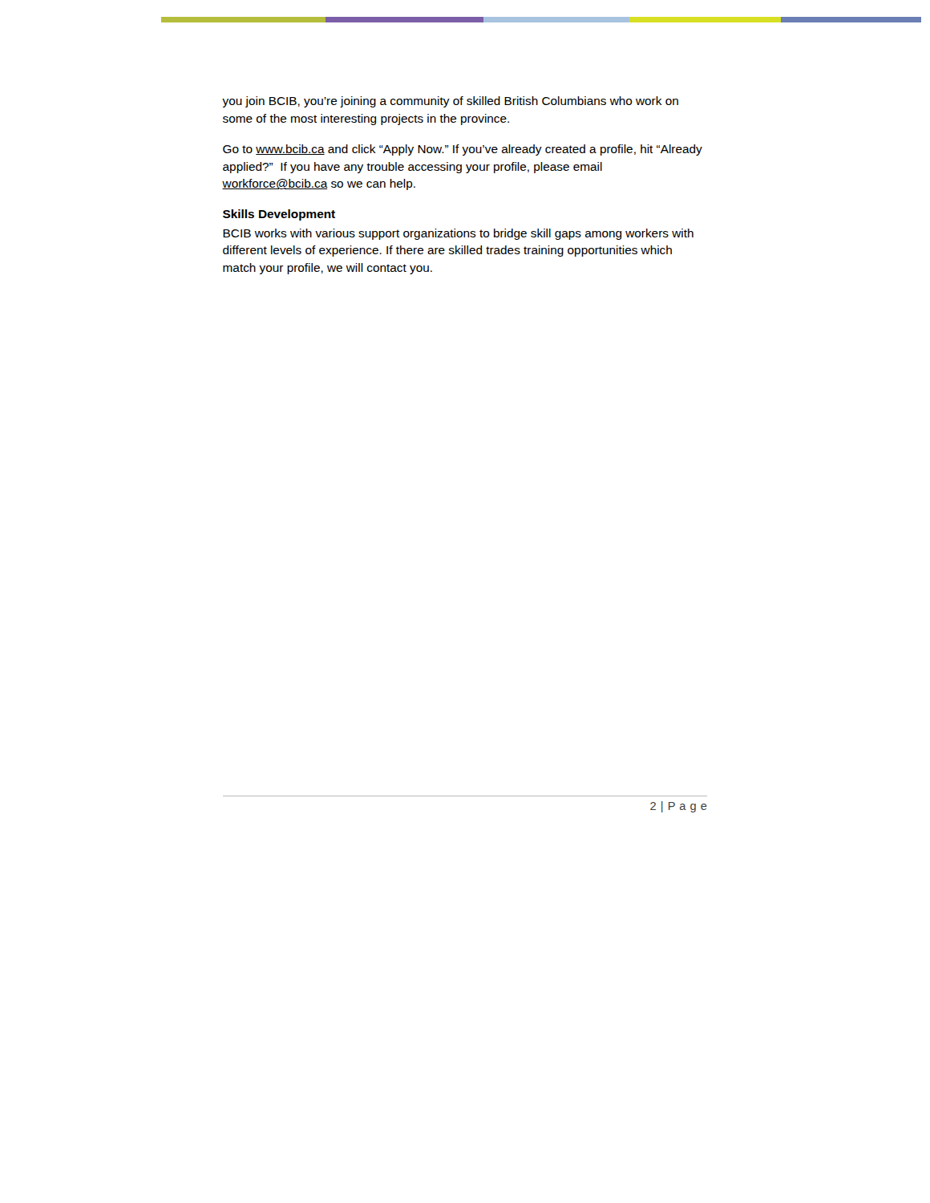you join BCIB, you’re joining a community of skilled British Columbians who work on some of the most interesting projects in the province.
Go to www.bcib.ca and click “Apply Now.” If you’ve already created a profile, hit “Already applied?” If you have any trouble accessing your profile, please email workforce@bcib.ca so we can help.
Skills Development
BCIB works with various support organizations to bridge skill gaps among workers with different levels of experience. If there are skilled trades training opportunities which match your profile, we will contact you.
2 | P a g e